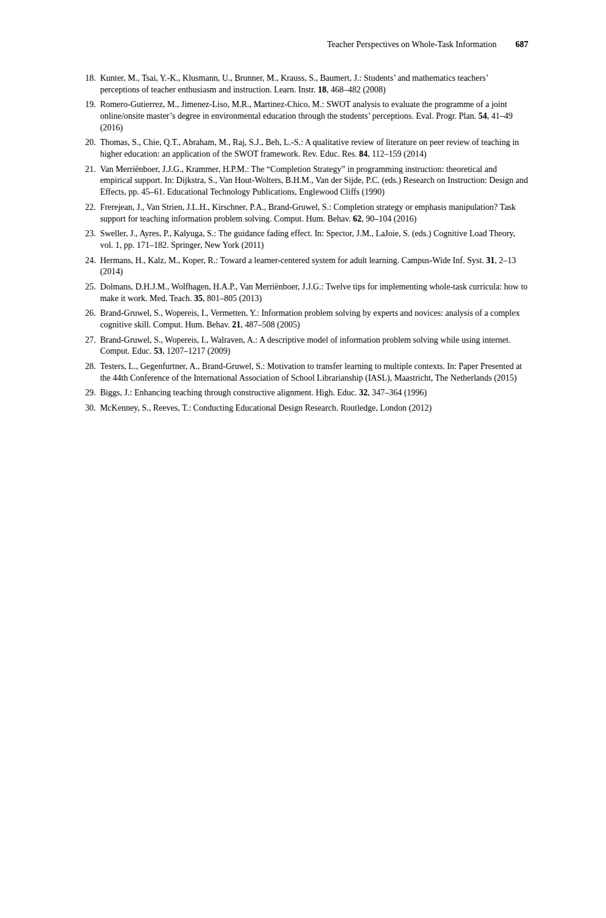Teacher Perspectives on Whole-Task Information 687
Kunter, M., Tsai, Y.-K., Klusmann, U., Brunner, M., Krauss, S., Baumert, J.: Students’ and mathematics teachers’ perceptions of teacher enthusiasm and instruction. Learn. Instr. 18, 468–482 (2008)
Romero-Gutierrez, M., Jimenez-Liso, M.R., Martinez-Chico, M.: SWOT analysis to evaluate the programme of a joint online/onsite master’s degree in environmental education through the students’ perceptions. Eval. Progr. Plan. 54, 41–49 (2016)
Thomas, S., Chie, Q.T., Abraham, M., Raj, S.J., Beh, L.-S.: A qualitative review of literature on peer review of teaching in higher education: an application of the SWOT framework. Rev. Educ. Res. 84, 112–159 (2014)
Van Merriënboer, J.J.G., Krammer, H.P.M.: The “Completion Strategy” in programming instruction: theoretical and empirical support. In: Dijkstra, S., Van Hout-Wolters, B.H.M., Van der Sijde, P.C. (eds.) Research on Instruction: Design and Effects, pp. 45–61. Educational Technology Publications, Englewood Cliffs (1990)
Frerejean, J., Van Strien, J.L.H., Kirschner, P.A., Brand-Gruwel, S.: Completion strategy or emphasis manipulation? Task support for teaching information problem solving. Comput. Hum. Behav. 62, 90–104 (2016)
Sweller, J., Ayres, P., Kalyuga, S.: The guidance fading effect. In: Spector, J.M., LaJoie, S. (eds.) Cognitive Load Theory, vol. 1, pp. 171–182. Springer, New York (2011)
Hermans, H., Kalz, M., Koper, R.: Toward a learner-centered system for adult learning. Campus-Wide Inf. Syst. 31, 2–13 (2014)
Dolmans, D.H.J.M., Wolfhagen, H.A.P., Van Merriënboer, J.J.G.: Twelve tips for implementing whole-task curricula: how to make it work. Med. Teach. 35, 801–805 (2013)
Brand-Gruwel, S., Wopereis, I., Vermetten, Y.: Information problem solving by experts and novices: analysis of a complex cognitive skill. Comput. Hum. Behav. 21, 487–508 (2005)
Brand-Gruwel, S., Wopereis, I., Walraven, A.: A descriptive model of information problem solving while using internet. Comput. Educ. 53, 1207–1217 (2009)
Testers, L., Gegenfurtner, A., Brand-Gruwel, S.: Motivation to transfer learning to multiple contexts. In: Paper Presented at the 44th Conference of the International Association of School Librarianship (IASL), Maastricht, The Netherlands (2015)
Biggs, J.: Enhancing teaching through constructive alignment. High. Educ. 32, 347–364 (1996)
McKenney, S., Reeves, T.: Conducting Educational Design Research. Routledge, London (2012)